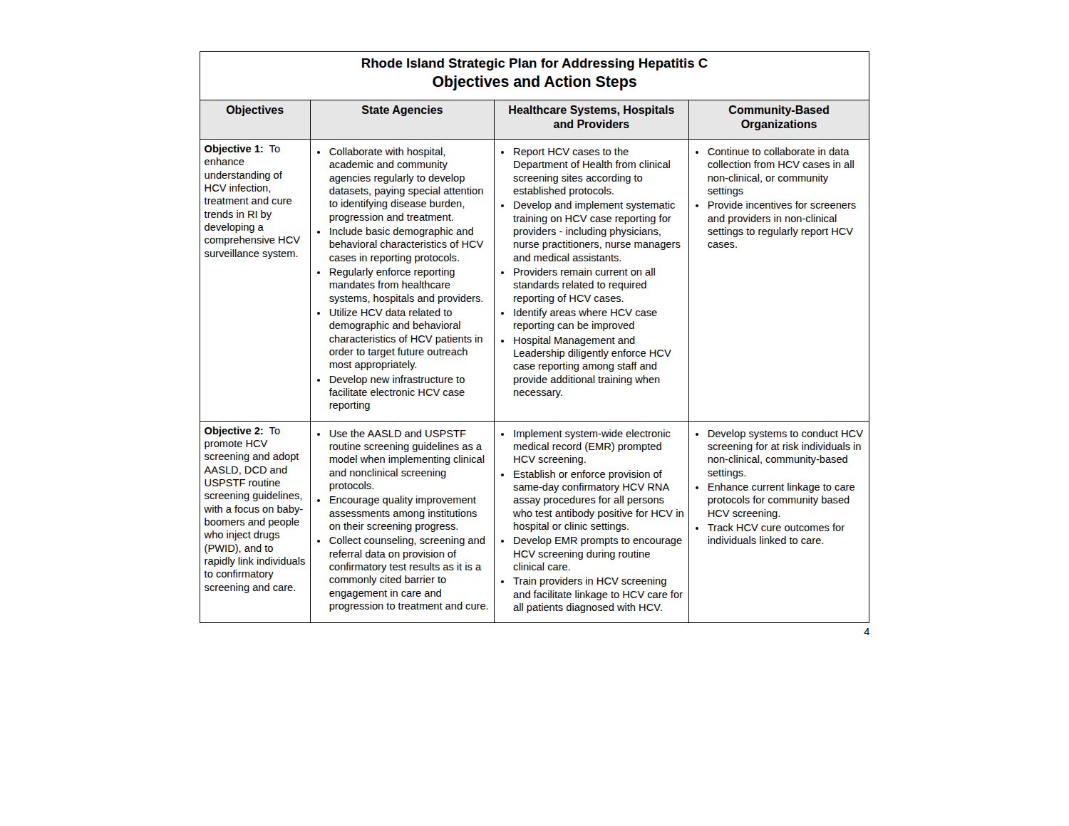| Rhode Island Strategic Plan for Addressing Hepatitis C Objectives and Action Steps |
| --- |
| Objectives | State Agencies | Healthcare Systems, Hospitals and Providers | Community-Based Organizations |
| Objective 1: To enhance understanding of HCV infection, treatment and cure trends in RI by developing a comprehensive HCV surveillance system. | Collaborate with hospital, academic and community agencies regularly to develop datasets, paying special attention to identifying disease burden, progression and treatment. Include basic demographic and behavioral characteristics of HCV cases in reporting protocols. Regularly enforce reporting mandates from healthcare systems, hospitals and providers. Utilize HCV data related to demographic and behavioral characteristics of HCV patients in order to target future outreach most appropriately. Develop new infrastructure to facilitate electronic HCV case reporting | Report HCV cases to the Department of Health from clinical screening sites according to established protocols. Develop and implement systematic training on HCV case reporting for providers - including physicians, nurse practitioners, nurse managers and medical assistants. Providers remain current on all standards related to required reporting of HCV cases. Identify areas where HCV case reporting can be improved Hospital Management and Leadership diligently enforce HCV case reporting among staff and provide additional training when necessary. | Continue to collaborate in data collection from HCV cases in all non-clinical, or community settings Provide incentives for screeners and providers in non-clinical settings to regularly report HCV cases. |
| Objective 2: To promote HCV screening and adopt AASLD, DCD and USPSTF routine screening guidelines, with a focus on baby-boomers and people who inject drugs (PWID), and to rapidly link individuals to confirmatory screening and care. | Use the AASLD and USPSTF routine screening guidelines as a model when implementing clinical and nonclinical screening protocols. Encourage quality improvement assessments among institutions on their screening progress. Collect counseling, screening and referral data on provision of confirmatory test results as it is a commonly cited barrier to engagement in care and progression to treatment and cure. | Implement system-wide electronic medical record (EMR) prompted HCV screening. Establish or enforce provision of same-day confirmatory HCV RNA assay procedures for all persons who test antibody positive for HCV in hospital or clinic settings. Develop EMR prompts to encourage HCV screening during routine clinical care. Train providers in HCV screening and facilitate linkage to HCV care for all patients diagnosed with HCV. | Develop systems to conduct HCV screening for at risk individuals in non-clinical, community-based settings. Enhance current linkage to care protocols for community based HCV screening. Track HCV cure outcomes for individuals linked to care. |
4